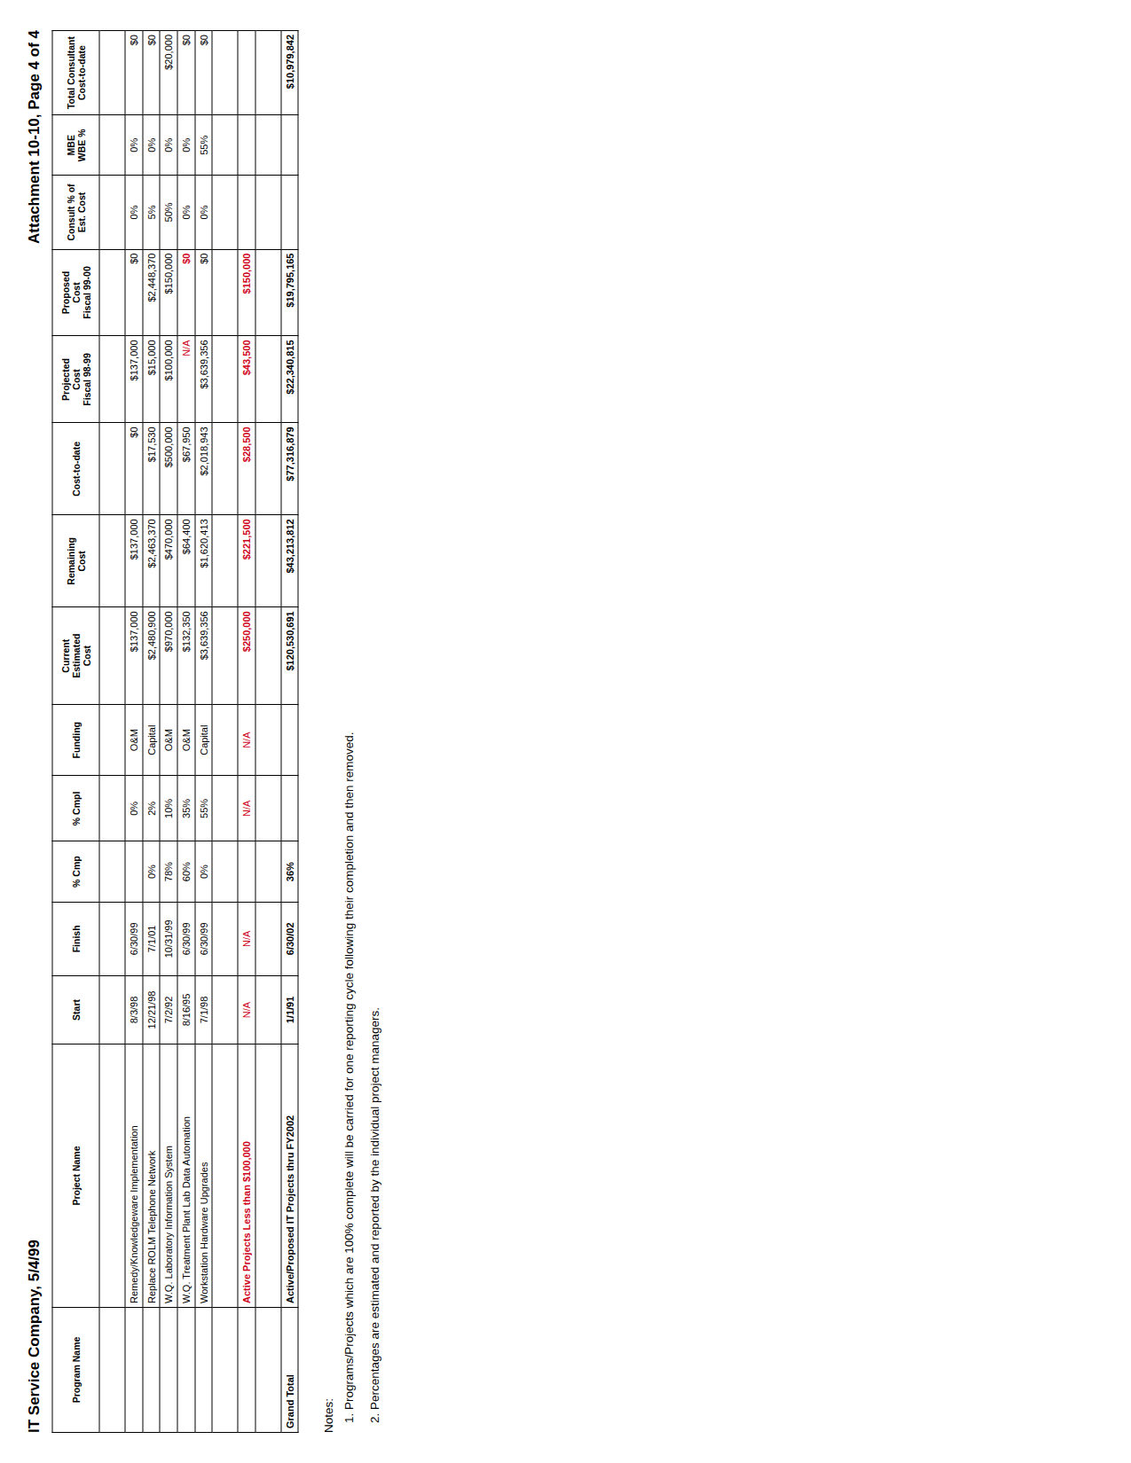IT Service Company, 5/4/99
Attachment 10-10, Page 4 of 4
| Program Name | Project Name | Start | Finish | % Cmp | % Cmpl | Funding | Current Estimated Cost | Remaining Cost | Cost-to-date | Projected Cost Fiscal 98-99 | Proposed Cost Fiscal 99-00 | Consult % of Est. Cost | MBE WBE % | Total Consultant Cost-to-date |
| --- | --- | --- | --- | --- | --- | --- | --- | --- | --- | --- | --- | --- | --- | --- |
| | Remedy/Knowledgeware Implementation | 8/3/98 | 6/30/99 | | 0% | O&M | $137,000 | $137,000 | $0 | $137,000 | $0 | 0% | 0% | $0 |
| | Replace ROLM Telephone Network | 12/21/98 | 7/1/01 | 0% | 2% | Capital | $2,480,900 | $2,463,370 | $17,530 | $15,000 | $2,448,370 | 5% | 0% | $0 |
| | W.Q. Laboratory Information System | 7/2/92 | 10/31/99 | 78% | 10% | O&M | $970,000 | $470,000 | $500,000 | $100,000 | $150,000 | 50% | 0% | $20,000 |
| | W.Q. Treatment Plant Lab Data Automation | 8/16/95 | 6/30/99 | 60% | 35% | O&M | $132,350 | $64,400 | $67,950 | N/A | $0 | 0% | 0% | $0 |
| | Workstation Hardware Upgrades | 7/1/98 | 6/30/99 | 0% | 55% | Capital | $3,639,356 | $1,620,413 | $2,018,943 | $3,639,356 | $0 | 0% | 55% | $0 |
| | Active Projects Less than $100,000 | N/A | N/A | | N/A | N/A | $250,000 | $221,500 | $28,500 | $43,500 | $150,000 | | | |
| Grand Total | Active/Proposed IT Projects thru FY2002 | 1/1/91 | 6/30/02 | 36% | | | $120,530,691 | $43,213,812 | $77,316,879 | $22,340,815 | $19,795,165 | | | $10,979,842 |
Notes:
Programs/Projects which are 100% complete will be carried for one reporting cycle following their completion and then removed.
Percentages are estimated and reported by the individual project managers.